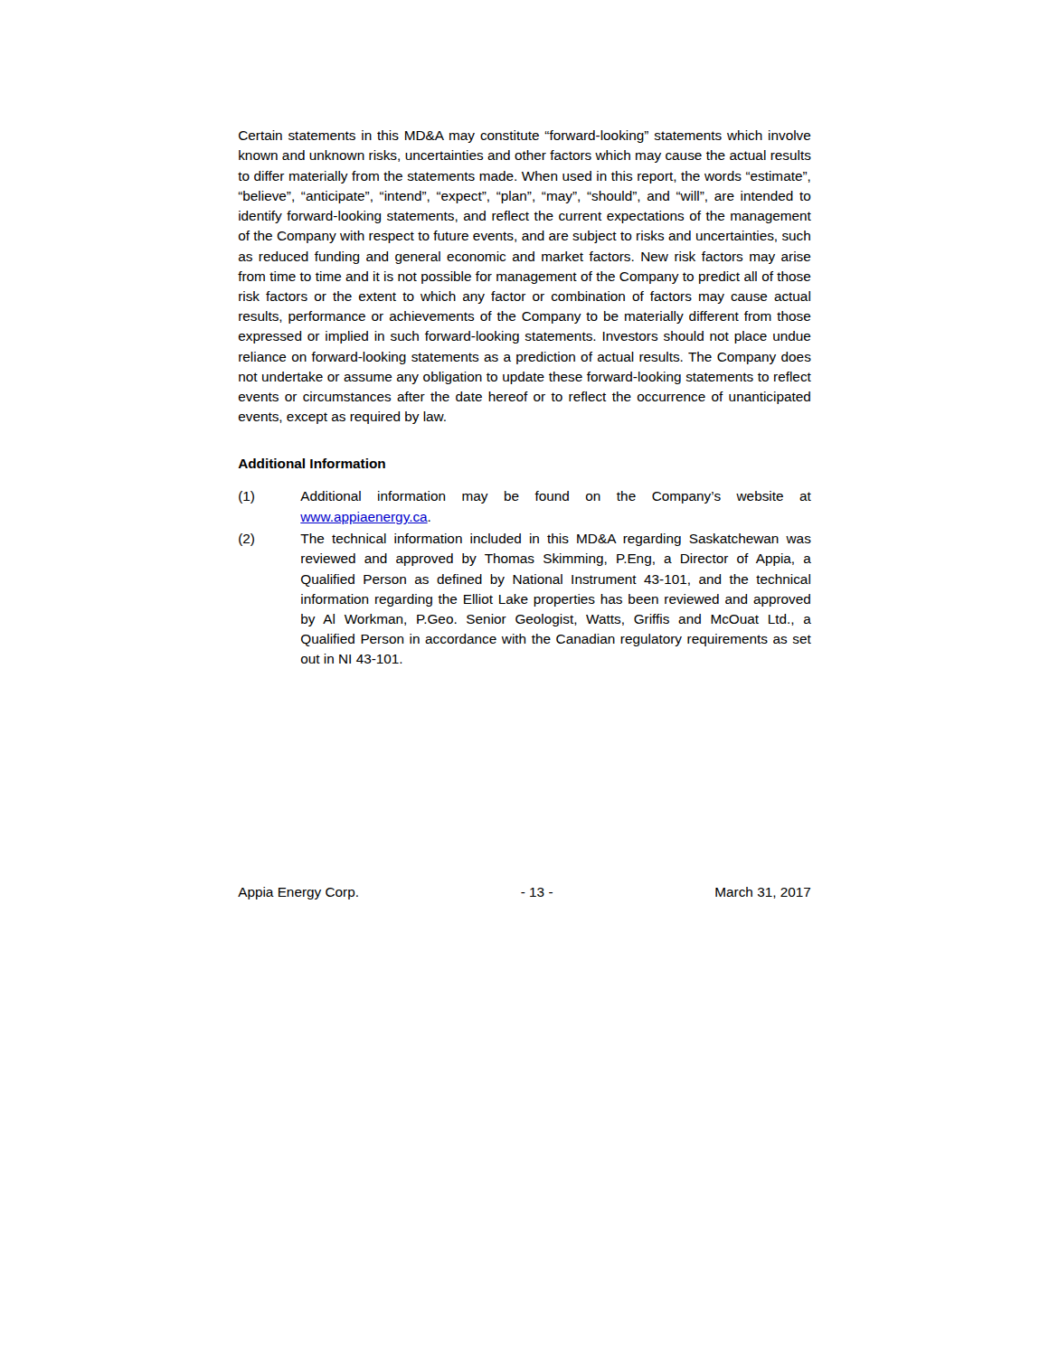Certain statements in this MD&A may constitute “forward-looking” statements which involve known and unknown risks, uncertainties and other factors which may cause the actual results to differ materially from the statements made. When used in this report, the words “estimate”, “believe”, “anticipate”, “intend”, “expect”, “plan”, “may”, “should”, and “will”, are intended to identify forward-looking statements, and reflect the current expectations of the management of the Company with respect to future events, and are subject to risks and uncertainties, such as reduced funding and general economic and market factors. New risk factors may arise from time to time and it is not possible for management of the Company to predict all of those risk factors or the extent to which any factor or combination of factors may cause actual results, performance or achievements of the Company to be materially different from those expressed or implied in such forward-looking statements. Investors should not place undue reliance on forward-looking statements as a prediction of actual results. The Company does not undertake or assume any obligation to update these forward-looking statements to reflect events or circumstances after the date hereof or to reflect the occurrence of unanticipated events, except as required by law.
Additional Information
(1) Additional information may be found on the Company’s website at www.appiaenergy.ca.
(2) The technical information included in this MD&A regarding Saskatchewan was reviewed and approved by Thomas Skimming, P.Eng, a Director of Appia, a Qualified Person as defined by National Instrument 43-101, and the technical information regarding the Elliot Lake properties has been reviewed and approved by Al Workman, P.Geo. Senior Geologist, Watts, Griffis and McOuat Ltd., a Qualified Person in accordance with the Canadian regulatory requirements as set out in NI 43-101.
Appia Energy Corp.
- 13 -
March 31, 2017